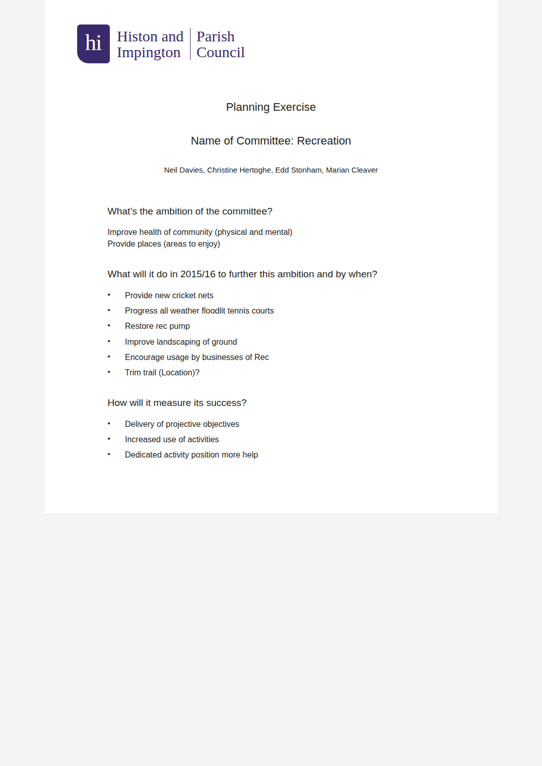hi
Histon and
Impington Parish
Council
Planning Exercise
Name of Committee: Recreation
Neil Davies, Christine Hertoghe, Edd Stonham, Marian Cleaver
What’s the ambition of the committee?
Improve health of community (physical and mental)
Provide places (areas to enjoy)
What will it do in 2015/16 to further this ambition and by when?
Provide new cricket nets
Progress all weather floodlit tennis courts
Restore rec pump
Improve landscaping of ground
Encourage usage by businesses of Rec
Trim trail (Location)?
How will it measure its success?
Delivery of projective objectives
Increased use of activities
Dedicated activity position more help